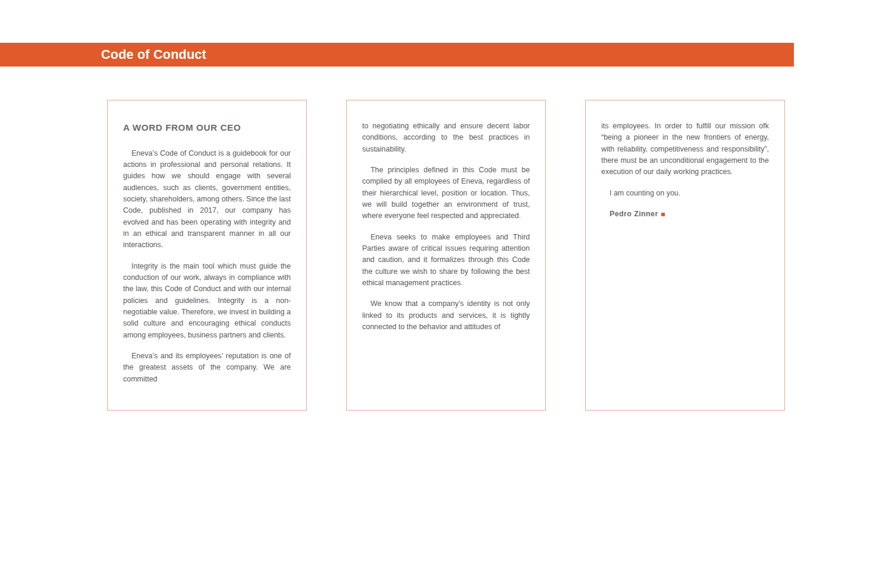Code of Conduct
A WORD FROM OUR CEO
Eneva’s Code of Conduct is a guidebook for our actions in professional and personal relations. It guides how we should engage with several audiences, such as clients, government entities, society, shareholders, among others. Since the last Code, published in 2017, our company has evolved and has been operating with integrity and in an ethical and transparent manner in all our interactions.
Integrity is the main tool which must guide the conduction of our work, always in compliance with the law, this Code of Conduct and with our internal policies and guidelines. Integrity is a non-negotiable value. Therefore, we invest in building a solid culture and encouraging ethical conducts among employees, business partners and clients.
Eneva’s and its employees’ reputation is one of the greatest assets of the company. We are committed
to negotiating ethically and ensure decent labor conditions, according to the best practices in sustainability.
The principles defined in this Code must be complied by all employees of Eneva, regardless of their hierarchical level, position or location. Thus, we will build together an environment of trust, where everyone feel respected and appreciated.
Eneva seeks to make employees and Third Parties aware of critical issues requiring attention and caution, and it formalizes through this Code the culture we wish to share by following the best ethical management practices.
We know that a company’s identity is not only linked to its products and services, it is tightly connected to the behavior and attitudes of
its employees. In order to fulfill our mission ofk “being a pioneer in the new frontiers of energy, with reliability, competitiveness and responsibility”, there must be an unconditional engagement to the execution of our daily working practices.
I am counting on you.
Pedro Zinner
Code of Conduct home ◁▷ 02